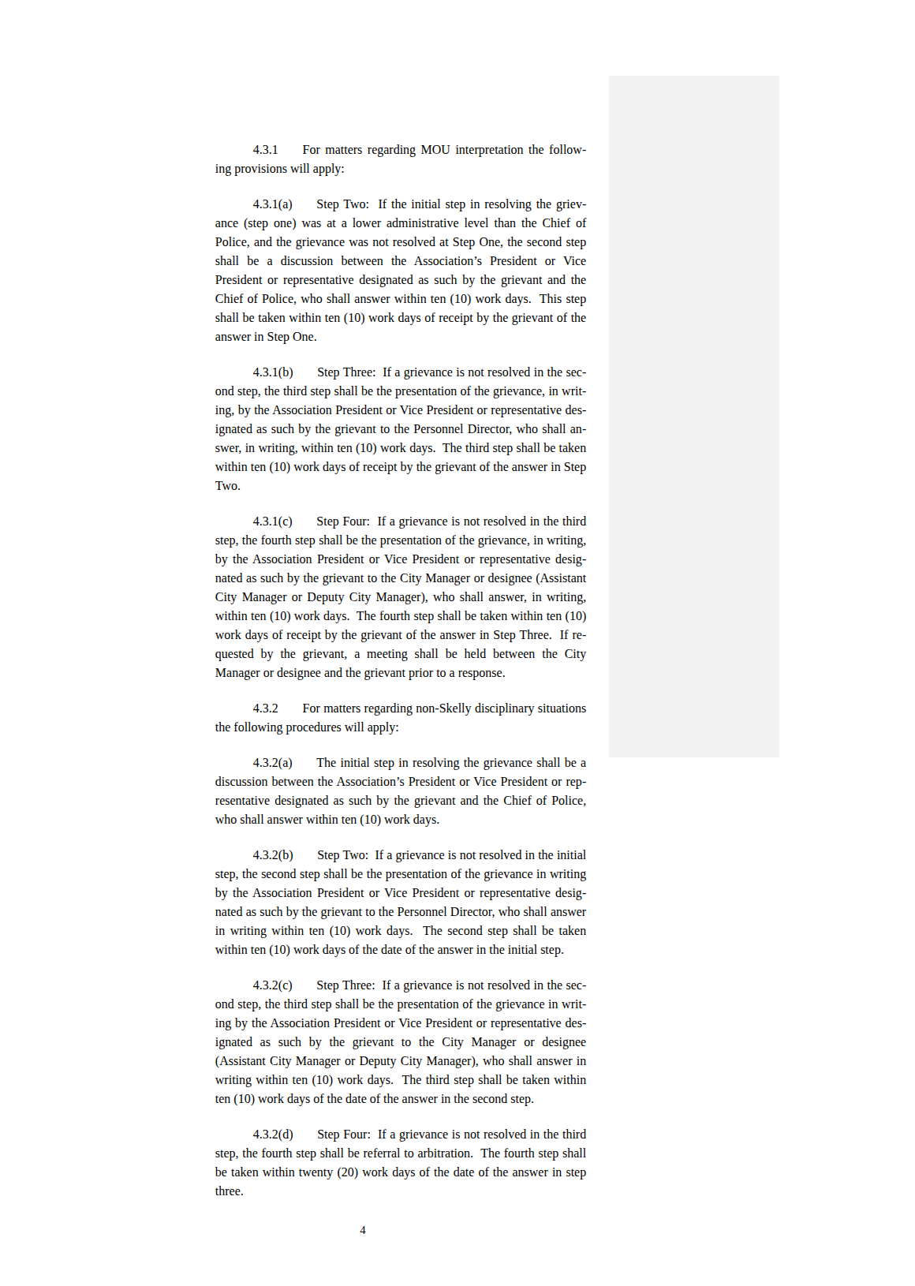4.3.1 For matters regarding MOU interpretation the following provisions will apply:
4.3.1(a) Step Two: If the initial step in resolving the grievance (step one) was at a lower administrative level than the Chief of Police, and the grievance was not resolved at Step One, the second step shall be a discussion between the Association’s President or Vice President or representative designated as such by the grievant and the Chief of Police, who shall answer within ten (10) work days. This step shall be taken within ten (10) work days of receipt by the grievant of the answer in Step One.
4.3.1(b) Step Three: If a grievance is not resolved in the second step, the third step shall be the presentation of the grievance, in writing, by the Association President or Vice President or representative designated as such by the grievant to the Personnel Director, who shall answer, in writing, within ten (10) work days. The third step shall be taken within ten (10) work days of receipt by the grievant of the answer in Step Two.
4.3.1(c) Step Four: If a grievance is not resolved in the third step, the fourth step shall be the presentation of the grievance, in writing, by the Association President or Vice President or representative designated as such by the grievant to the City Manager or designee (Assistant City Manager or Deputy City Manager), who shall answer, in writing, within ten (10) work days. The fourth step shall be taken within ten (10) work days of receipt by the grievant of the answer in Step Three. If requested by the grievant, a meeting shall be held between the City Manager or designee and the grievant prior to a response.
4.3.2 For matters regarding non-Skelly disciplinary situations the following procedures will apply:
4.3.2(a) The initial step in resolving the grievance shall be a discussion between the Association’s President or Vice President or representative designated as such by the grievant and the Chief of Police, who shall answer within ten (10) work days.
4.3.2(b) Step Two: If a grievance is not resolved in the initial step, the second step shall be the presentation of the grievance in writing by the Association President or Vice President or representative designated as such by the grievant to the Personnel Director, who shall answer in writing within ten (10) work days. The second step shall be taken within ten (10) work days of the date of the answer in the initial step.
4.3.2(c) Step Three: If a grievance is not resolved in the second step, the third step shall be the presentation of the grievance in writing by the Association President or Vice President or representative designated as such by the grievant to the City Manager or designee (Assistant City Manager or Deputy City Manager), who shall answer in writing within ten (10) work days. The third step shall be taken within ten (10) work days of the date of the answer in the second step.
4.3.2(d) Step Four: If a grievance is not resolved in the third step, the fourth step shall be referral to arbitration. The fourth step shall be taken within twenty (20) work days of the date of the answer in step three.
4